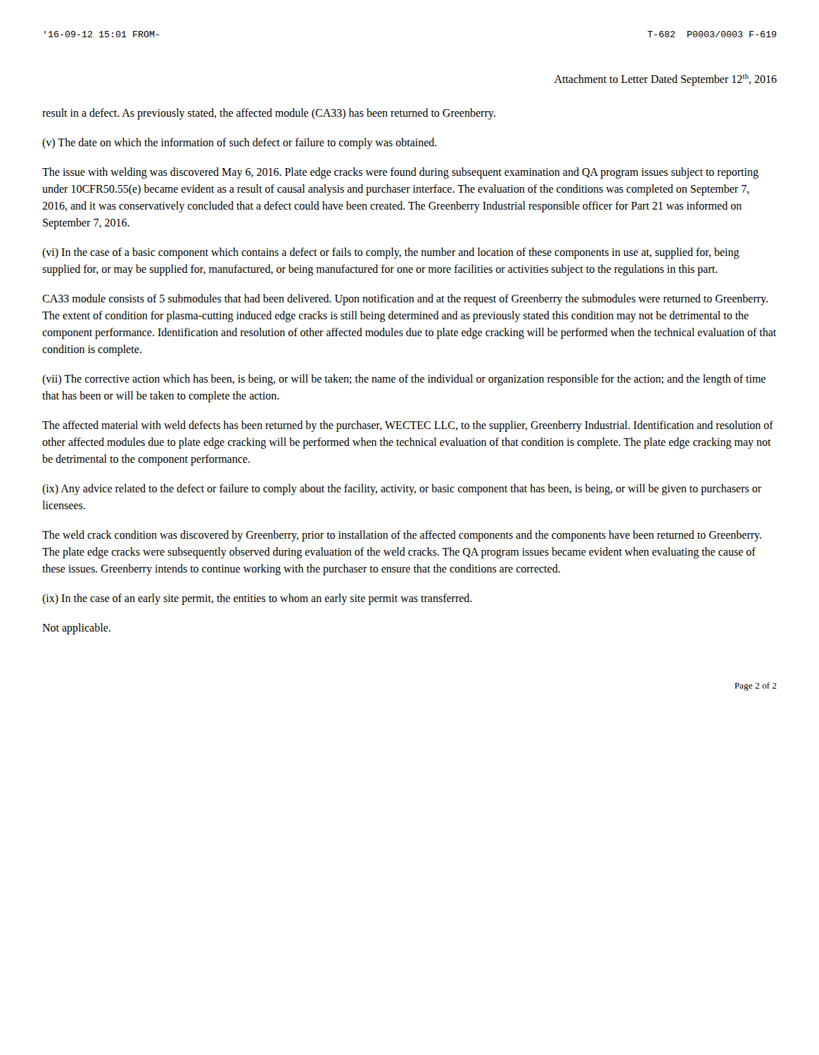'16-09-12 15:01 FROM- T-682 P0003/0003 F-619
Attachment to Letter Dated September 12th, 2016
result in a defect. As previously stated, the affected module (CA33) has been returned to Greenberry.
(v) The date on which the information of such defect or failure to comply was obtained.
The issue with welding was discovered May 6, 2016. Plate edge cracks were found during subsequent examination and QA program issues subject to reporting under 10CFR50.55(e) became evident as a result of causal analysis and purchaser interface. The evaluation of the conditions was completed on September 7, 2016, and it was conservatively concluded that a defect could have been created. The Greenberry Industrial responsible officer for Part 21 was informed on September 7, 2016.
(vi) In the case of a basic component which contains a defect or fails to comply, the number and location of these components in use at, supplied for, being supplied for, or may be supplied for, manufactured, or being manufactured for one or more facilities or activities subject to the regulations in this part.
CA33 module consists of 5 submodules that had been delivered. Upon notification and at the request of Greenberry the submodules were returned to Greenberry. The extent of condition for plasma-cutting induced edge cracks is still being determined and as previously stated this condition may not be detrimental to the component performance. Identification and resolution of other affected modules due to plate edge cracking will be performed when the technical evaluation of that condition is complete.
(vii) The corrective action which has been, is being, or will be taken; the name of the individual or organization responsible for the action; and the length of time that has been or will be taken to complete the action.
The affected material with weld defects has been returned by the purchaser, WECTEC LLC, to the supplier, Greenberry Industrial. Identification and resolution of other affected modules due to plate edge cracking will be performed when the technical evaluation of that condition is complete. The plate edge cracking may not be detrimental to the component performance.
(ix) Any advice related to the defect or failure to comply about the facility, activity, or basic component that has been, is being, or will be given to purchasers or licensees.
The weld crack condition was discovered by Greenberry, prior to installation of the affected components and the components have been returned to Greenberry. The plate edge cracks were subsequently observed during evaluation of the weld cracks. The QA program issues became evident when evaluating the cause of these issues. Greenberry intends to continue working with the purchaser to ensure that the conditions are corrected.
(ix) In the case of an early site permit, the entities to whom an early site permit was transferred.
Not applicable.
Page 2 of 2